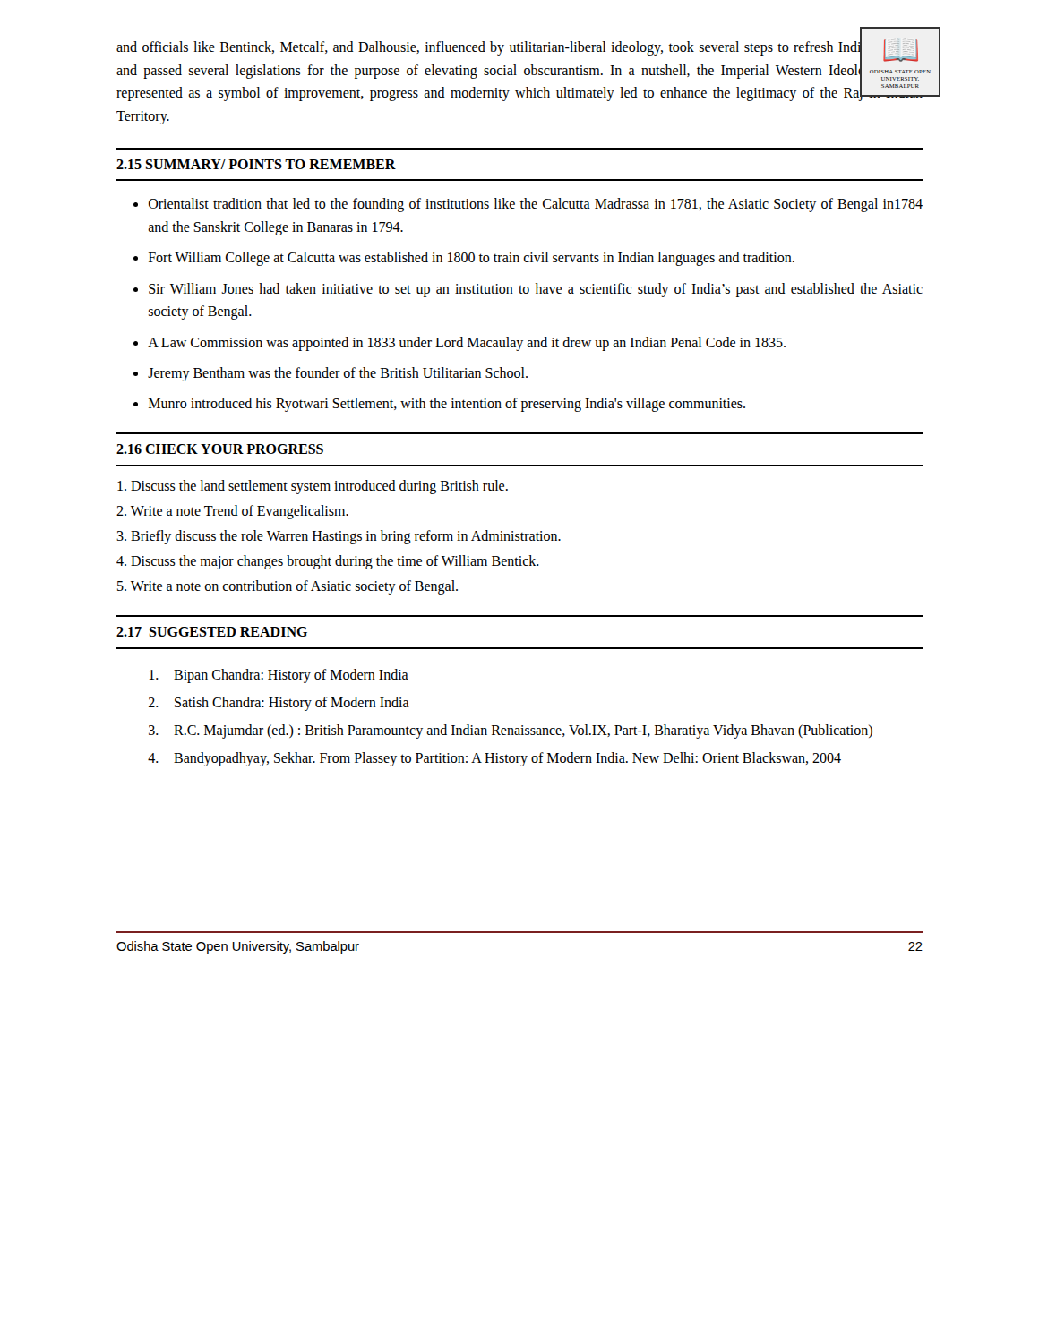📖
ODISHA STATE OPEN UNIVERSITY, SAMBALPUR
and officials like Bentinck, Metcalf, and Dalhousie, influenced by utilitarian-liberal ideology, took several steps to refresh Indian Society and passed several legislations for the purpose of elevating social obscurantism. In a nutshell, the Imperial Western Ideologies were represented as a symbol of improvement, progress and modernity which ultimately led to enhance the legitimacy of the Raj in Indian Territory.
2.15 Summary/ Points to Remember
Orientalist tradition that led to the founding of institutions like the Calcutta Madrassa in 1781, the Asiatic Society of Bengal in1784 and the Sanskrit College in Banaras in 1794.
Fort William College at Calcutta was established in 1800 to train civil servants in Indian languages and tradition.
Sir William Jones had taken initiative to set up an institution to have a scientific study of India’s past and established the Asiatic society of Bengal.
A Law Commission was appointed in 1833 under Lord Macaulay and it drew up an Indian Penal Code in 1835.
Jeremy Bentham was the founder of the British Utilitarian School.
Munro introduced his Ryotwari Settlement, with the intention of preserving India's village communities.
2.16 Check Your Progress
Discuss the land settlement system introduced during British rule.
Write a note Trend of Evangelicalism.
Briefly discuss the role Warren Hastings in bring reform in Administration.
Discuss the major changes brought during the time of William Bentick.
Write a note on contribution of Asiatic society of Bengal.
2.17 Suggested Reading
Bipan Chandra: History of Modern India
Satish Chandra: History of Modern India
R.C. Majumdar (ed.) : British Paramountcy and Indian Renaissance, Vol.IX, Part-I, Bharatiya Vidya Bhavan (Publication)
Bandyopadhyay, Sekhar. From Plassey to Partition: A History of Modern India. New Delhi: Orient Blackswan, 2004
Odisha State Open University, Sambalpur 22